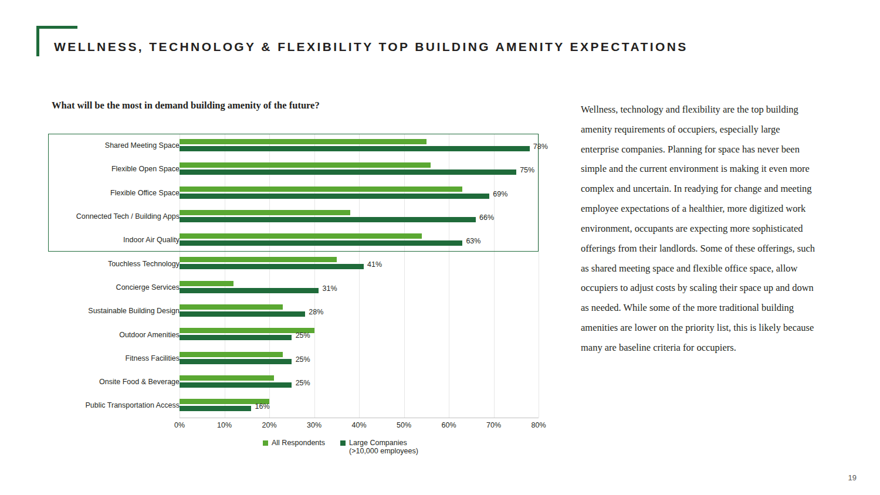Wellness, Technology & Flexibility Top Building Amenity Expectations
What will be the most in demand building amenity of the future?
Shared Meeting Space
78%
Flexible Open Space
75%
Flexible Office Space
69%
Connected Tech / Building Apps
66%
Indoor Air Quality
63%
Touchless Technology
41%
Concierge Services
31%
Sustainable Building Design
28%
Outdoor Amenities
25%
Fitness Facilities
25%
Onsite Food & Beverage
25%
Public Transportation Access
16%
0% 10% 20% 30% 40% 50% 60% 70% 80%
All Respondents
Large Companies
(>10,000 employees)
Wellness, technology and flexibility are the top building amenity requirements of occupiers, especially large enterprise companies. Planning for space has never been simple and the current environment is making it even more complex and uncertain. In readying for change and meeting employee expectations of a healthier, more digitized work environment, occupants are expecting more sophisticated offerings from their landlords. Some of these offerings, such as shared meeting space and flexible office space, allow occupiers to adjust costs by scaling their space up and down as needed. While some of the more traditional building amenities are lower on the priority list, this is likely because many are baseline criteria for occupiers.
19